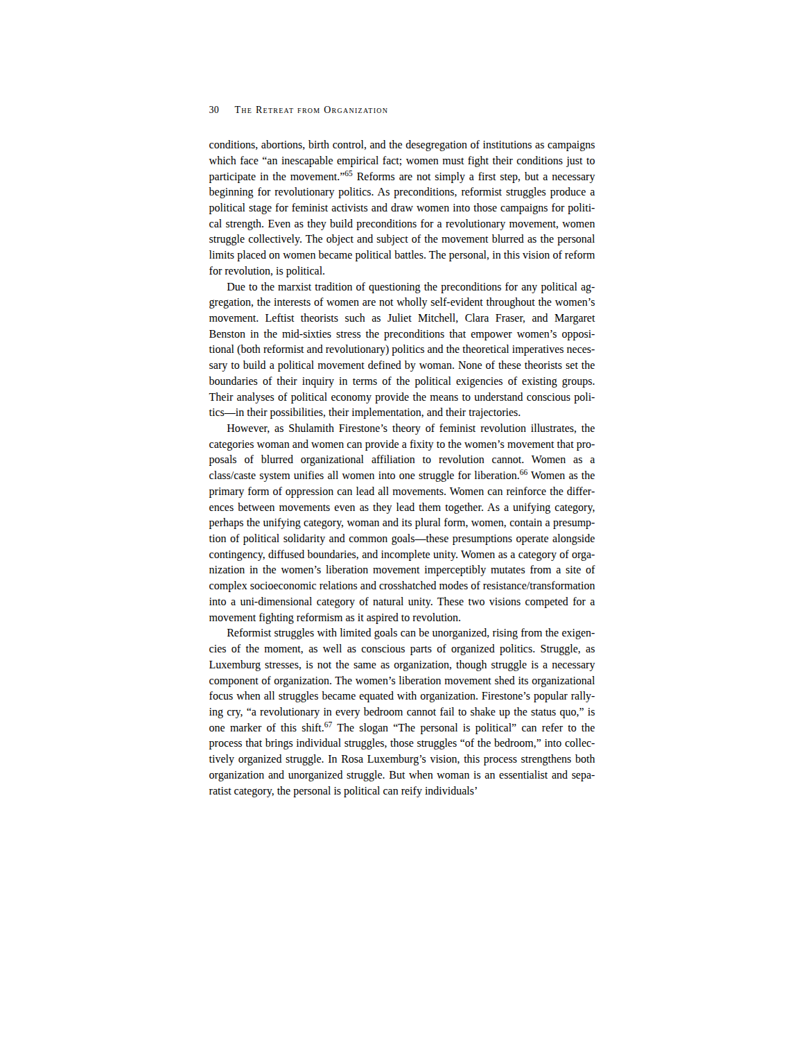30 The Retreat from Organization
conditions, abortions, birth control, and the desegregation of institutions as campaigns which face “an inescapable empirical fact; women must fight their conditions just to participate in the movement.”65 Reforms are not simply a first step, but a necessary beginning for revolutionary politics. As preconditions, reformist struggles produce a political stage for feminist activists and draw women into those campaigns for political strength. Even as they build preconditions for a revolutionary movement, women struggle collectively. The object and subject of the movement blurred as the personal limits placed on women became political battles. The personal, in this vision of reform for revolution, is political.
Due to the marxist tradition of questioning the preconditions for any political aggregation, the interests of women are not wholly self-evident throughout the women’s movement. Leftist theorists such as Juliet Mitchell, Clara Fraser, and Margaret Benston in the mid-sixties stress the preconditions that empower women’s oppositional (both reformist and revolutionary) politics and the theoretical imperatives necessary to build a political movement defined by woman. None of these theorists set the boundaries of their inquiry in terms of the political exigencies of existing groups. Their analyses of political economy provide the means to understand conscious politics—in their possibilities, their implementation, and their trajectories.
However, as Shulamith Firestone’s theory of feminist revolution illustrates, the categories woman and women can provide a fixity to the women’s movement that proposals of blurred organizational affiliation to revolution cannot. Women as a class/caste system unifies all women into one struggle for liberation.66 Women as the primary form of oppression can lead all movements. Women can reinforce the differences between movements even as they lead them together. As a unifying category, perhaps the unifying category, woman and its plural form, women, contain a presumption of political solidarity and common goals—these presumptions operate alongside contingency, diffused boundaries, and incomplete unity. Women as a category of organization in the women’s liberation movement imperceptibly mutates from a site of complex socioeconomic relations and crosshatched modes of resistance/transformation into a uni-dimensional category of natural unity. These two visions competed for a movement fighting reformism as it aspired to revolution.
Reformist struggles with limited goals can be unorganized, rising from the exigencies of the moment, as well as conscious parts of organized politics. Struggle, as Luxemburg stresses, is not the same as organization, though struggle is a necessary component of organization. The women’s liberation movement shed its organizational focus when all struggles became equated with organization. Firestone’s popular rallying cry, “a revolutionary in every bedroom cannot fail to shake up the status quo,” is one marker of this shift.67 The slogan “The personal is political” can refer to the process that brings individual struggles, those struggles “of the bedroom,” into collectively organized struggle. In Rosa Luxemburg’s vision, this process strengthens both organization and unorganized struggle. But when woman is an essentialist and separatist category, the personal is political can reify individuals’